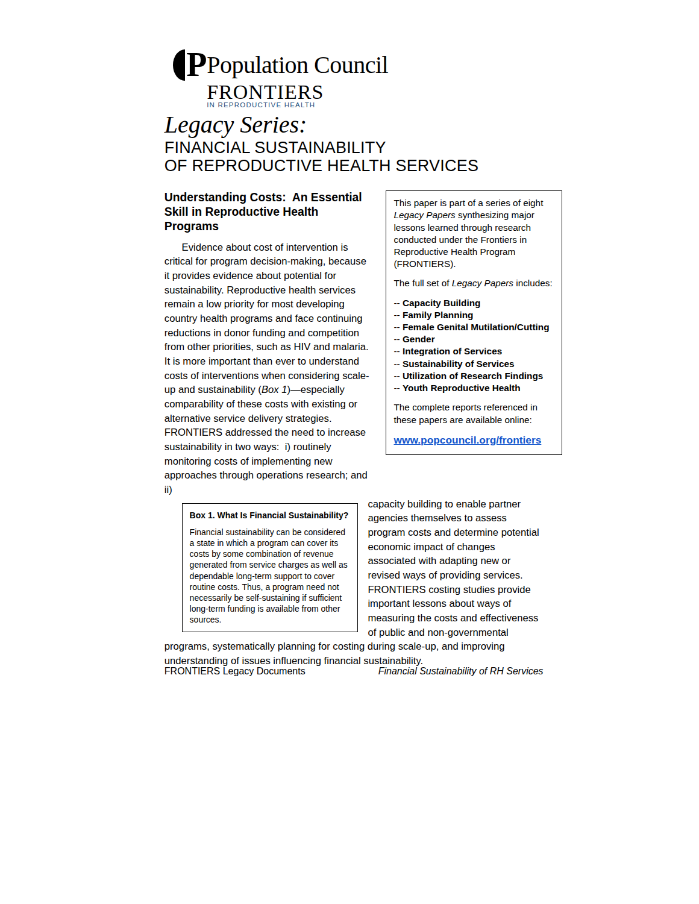P
Population Council
FRONTIERS
IN REPRODUCTIVE HEALTH
Legacy Series:
FINANCIAL SUSTAINABILITY
OF REPRODUCTIVE HEALTH SERVICES
Understanding Costs: An Essential Skill in Reproductive Health Programs
Evidence about cost of intervention is critical for program decision-making, because it provides evidence about potential for sustainability. Reproductive health services remain a low priority for most developing country health programs and face continuing reductions in donor funding and competition from other priorities, such as HIV and malaria. It is more important than ever to understand costs of interventions when considering scale-up and sustainability (Box 1)—especially comparability of these costs with existing or alternative service delivery strategies. FRONTIERS addressed the need to increase sustainability in two ways: i) routinely monitoring costs of implementing new approaches through operations research; and ii)
This paper is part of a series of eight Legacy Papers synthesizing major lessons learned through research conducted under the Frontiers in Reproductive Health Program (FRONTIERS).
The full set of Legacy Papers includes:
-- Capacity Building
-- Family Planning
-- Female Genital Mutilation/Cutting
-- Gender
-- Integration of Services
-- Sustainability of Services
-- Utilization of Research Findings
-- Youth Reproductive Health
The complete reports referenced in these papers are available online:
www.popcouncil.org/frontiers
Box 1. What Is Financial Sustainability?
Financial sustainability can be considered a state in which a program can cover its costs by some combination of revenue generated from service charges as well as dependable long-term support to cover routine costs. Thus, a program need not necessarily be self-sustaining if sufficient long-term funding is available from other sources.
capacity building to enable partner agencies themselves to assess program costs and determine potential economic impact of changes associated with adapting new or revised ways of providing services. FRONTIERS costing studies provide important lessons about ways of measuring the costs and effectiveness of public and non-governmental programs, systematically planning for costing during scale-up, and improving understanding of issues influencing financial sustainability.
FRONTIERS Legacy Documents
Financial Sustainability of RH Services